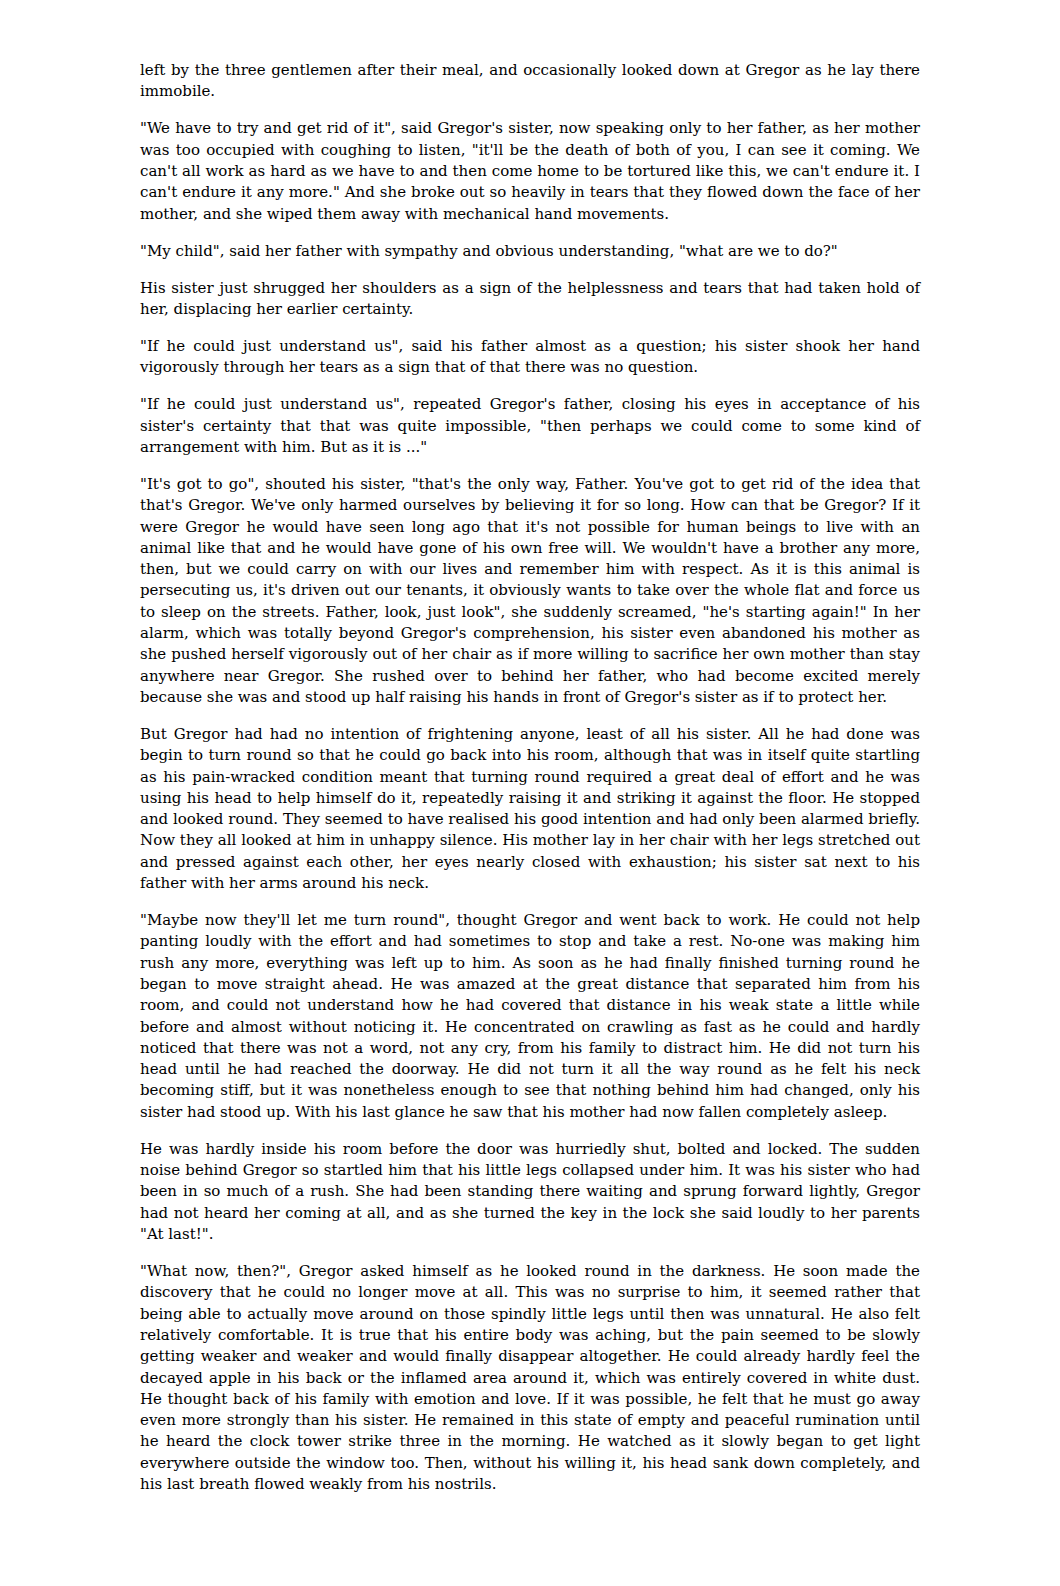left by the three gentlemen after their meal, and occasionally looked down at Gregor as he lay there immobile.
"We have to try and get rid of it", said Gregor's sister, now speaking only to her father, as her mother was too occupied with coughing to listen, "it'll be the death of both of you, I can see it coming. We can't all work as hard as we have to and then come home to be tortured like this, we can't endure it. I can't endure it any more." And she broke out so heavily in tears that they flowed down the face of her mother, and she wiped them away with mechanical hand movements.
"My child", said her father with sympathy and obvious understanding, "what are we to do?"
His sister just shrugged her shoulders as a sign of the helplessness and tears that had taken hold of her, displacing her earlier certainty.
"If he could just understand us", said his father almost as a question; his sister shook her hand vigorously through her tears as a sign that of that there was no question.
"If he could just understand us", repeated Gregor's father, closing his eyes in acceptance of his sister's certainty that that was quite impossible, "then perhaps we could come to some kind of arrangement with him. But as it is ..."
"It's got to go", shouted his sister, "that's the only way, Father. You've got to get rid of the idea that that's Gregor. We've only harmed ourselves by believing it for so long. How can that be Gregor? If it were Gregor he would have seen long ago that it's not possible for human beings to live with an animal like that and he would have gone of his own free will. We wouldn't have a brother any more, then, but we could carry on with our lives and remember him with respect. As it is this animal is persecuting us, it's driven out our tenants, it obviously wants to take over the whole flat and force us to sleep on the streets. Father, look, just look", she suddenly screamed, "he's starting again!" In her alarm, which was totally beyond Gregor's comprehension, his sister even abandoned his mother as she pushed herself vigorously out of her chair as if more willing to sacrifice her own mother than stay anywhere near Gregor. She rushed over to behind her father, who had become excited merely because she was and stood up half raising his hands in front of Gregor's sister as if to protect her.
But Gregor had had no intention of frightening anyone, least of all his sister. All he had done was begin to turn round so that he could go back into his room, although that was in itself quite startling as his pain-wracked condition meant that turning round required a great deal of effort and he was using his head to help himself do it, repeatedly raising it and striking it against the floor. He stopped and looked round. They seemed to have realised his good intention and had only been alarmed briefly. Now they all looked at him in unhappy silence. His mother lay in her chair with her legs stretched out and pressed against each other, her eyes nearly closed with exhaustion; his sister sat next to his father with her arms around his neck.
"Maybe now they'll let me turn round", thought Gregor and went back to work. He could not help panting loudly with the effort and had sometimes to stop and take a rest. No-one was making him rush any more, everything was left up to him. As soon as he had finally finished turning round he began to move straight ahead. He was amazed at the great distance that separated him from his room, and could not understand how he had covered that distance in his weak state a little while before and almost without noticing it. He concentrated on crawling as fast as he could and hardly noticed that there was not a word, not any cry, from his family to distract him. He did not turn his head until he had reached the doorway. He did not turn it all the way round as he felt his neck becoming stiff, but it was nonetheless enough to see that nothing behind him had changed, only his sister had stood up. With his last glance he saw that his mother had now fallen completely asleep.
He was hardly inside his room before the door was hurriedly shut, bolted and locked. The sudden noise behind Gregor so startled him that his little legs collapsed under him. It was his sister who had been in so much of a rush. She had been standing there waiting and sprung forward lightly, Gregor had not heard her coming at all, and as she turned the key in the lock she said loudly to her parents "At last!".
"What now, then?", Gregor asked himself as he looked round in the darkness. He soon made the discovery that he could no longer move at all. This was no surprise to him, it seemed rather that being able to actually move around on those spindly little legs until then was unnatural. He also felt relatively comfortable. It is true that his entire body was aching, but the pain seemed to be slowly getting weaker and weaker and would finally disappear altogether. He could already hardly feel the decayed apple in his back or the inflamed area around it, which was entirely covered in white dust. He thought back of his family with emotion and love. If it was possible, he felt that he must go away even more strongly than his sister. He remained in this state of empty and peaceful rumination until he heard the clock tower strike three in the morning. He watched as it slowly began to get light everywhere outside the window too. Then, without his willing it, his head sank down completely, and his last breath flowed weakly from his nostrils.